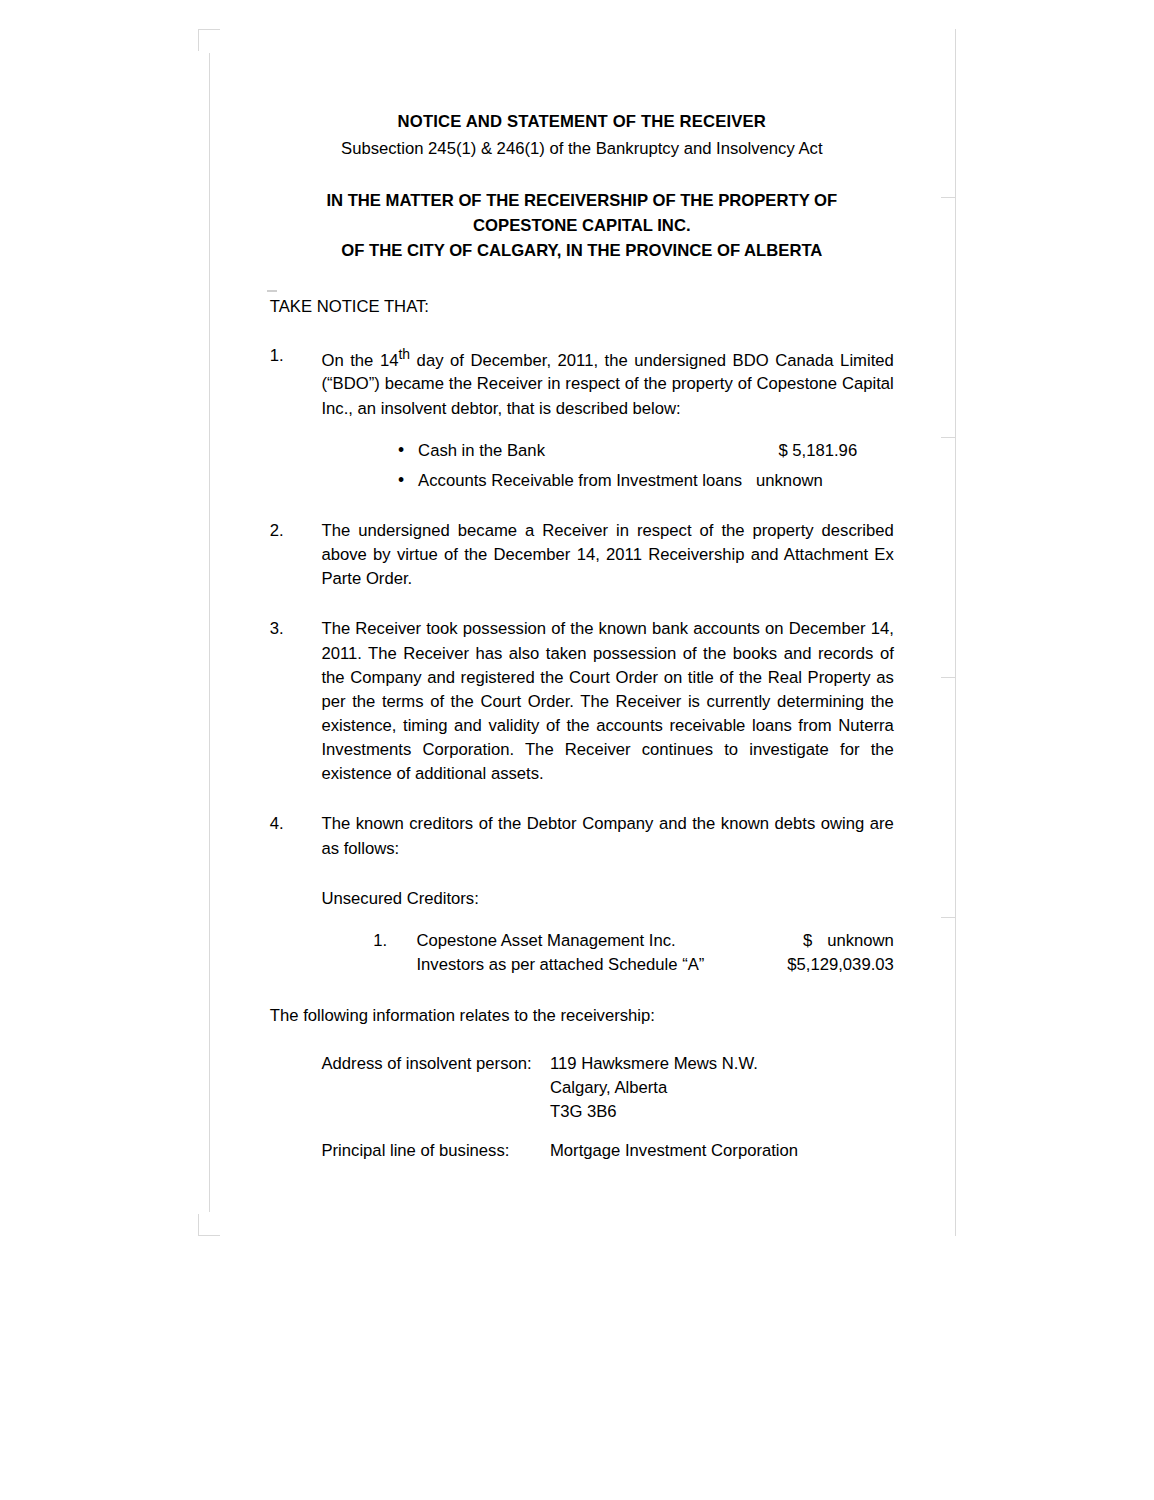NOTICE AND STATEMENT OF THE RECEIVER
Subsection 245(1) & 246(1) of the Bankruptcy and Insolvency Act
IN THE MATTER OF THE RECEIVERSHIP OF THE PROPERTY OF
COPESTONE CAPITAL INC.
OF THE CITY OF CALGARY, IN THE PROVINCE OF ALBERTA
TAKE NOTICE THAT:
1. On the 14th day of December, 2011, the undersigned BDO Canada Limited (“BDO”) became the Receiver in respect of the property of Copestone Capital Inc., an insolvent debtor, that is described below:
Cash in the Bank $ 5,181.96
Accounts Receivable from Investment loans unknown
2. The undersigned became a Receiver in respect of the property described above by virtue of the December 14, 2011 Receivership and Attachment Ex Parte Order.
3. The Receiver took possession of the known bank accounts on December 14, 2011. The Receiver has also taken possession of the books and records of the Company and registered the Court Order on title of the Real Property as per the terms of the Court Order. The Receiver is currently determining the existence, timing and validity of the accounts receivable loans from Nuterra Investments Corporation. The Receiver continues to investigate for the existence of additional assets.
4. The known creditors of the Debtor Company and the known debts owing are as follows:
Unsecured Creditors:
1.
Copestone Asset Management Inc. $unknown
Investors as per attached Schedule “A” $5,129,039.03
The following information relates to the receivership:
| Address of insolvent person: | 119 Hawksmere Mews N.W. Calgary, Alberta T3G 3B6 |
| Principal line of business: | Mortgage Investment Corporation |